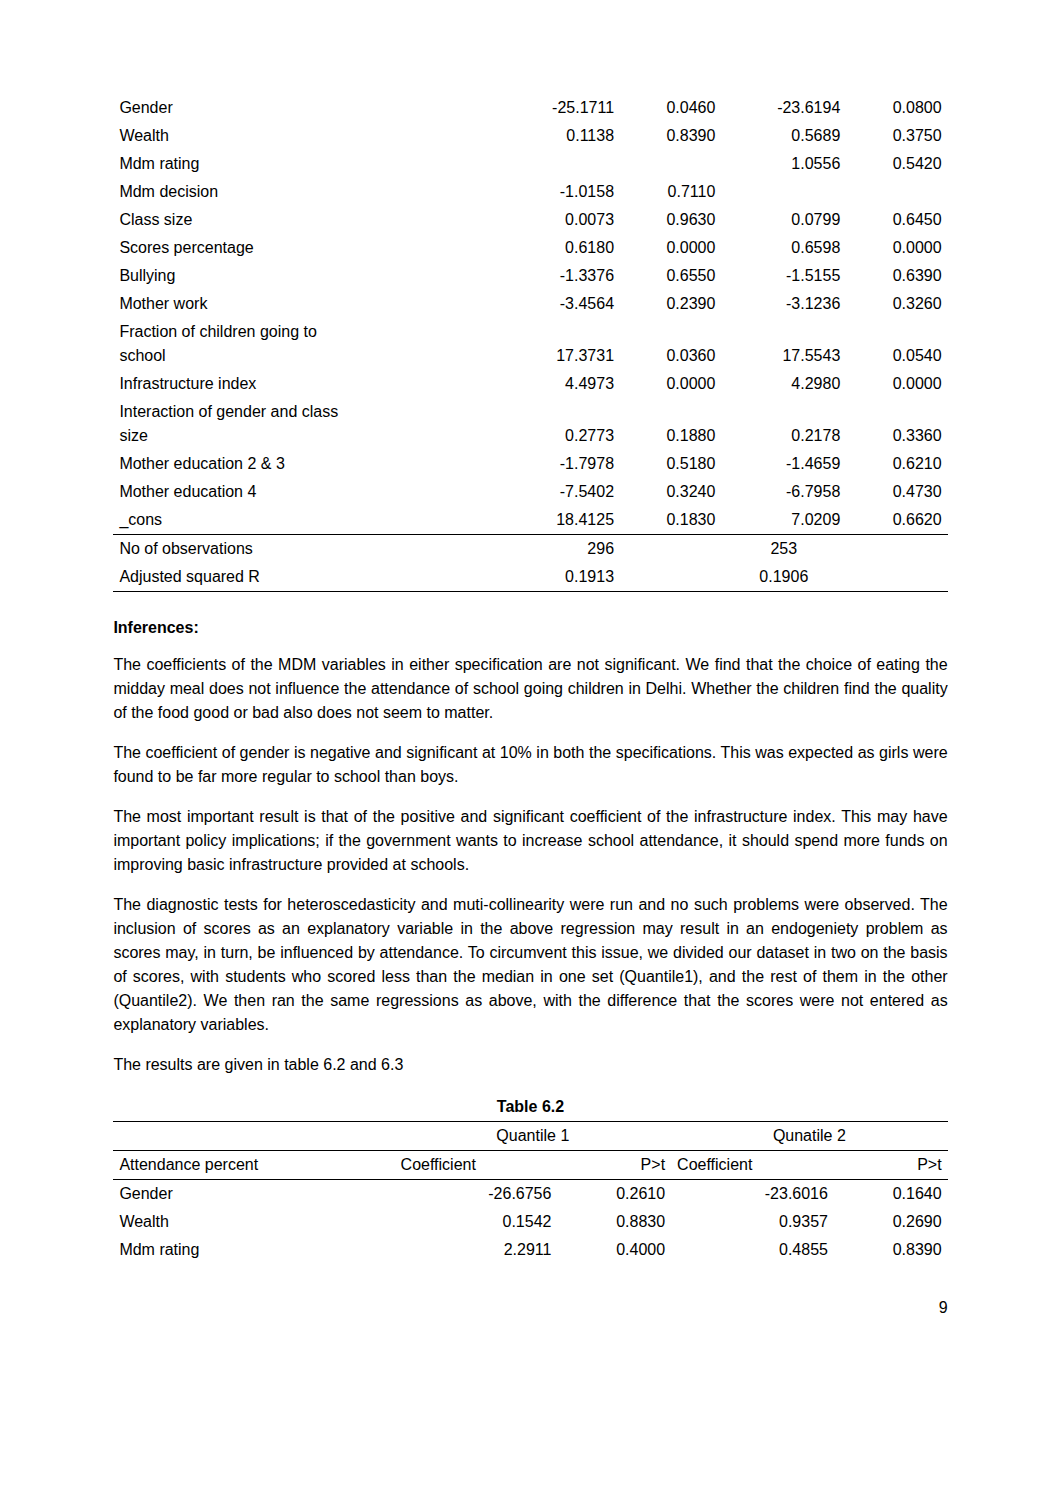| Gender | -25.1711 | 0.0460 | -23.6194 | 0.0800 |
| Wealth | 0.1138 | 0.8390 | 0.5689 | 0.3750 |
| Mdm rating | | | 1.0556 | 0.5420 |
| Mdm decision | -1.0158 | 0.7110 | | |
| Class size | 0.0073 | 0.9630 | 0.0799 | 0.6450 |
| Scores percentage | 0.6180 | 0.0000 | 0.6598 | 0.0000 |
| Bullying | -1.3376 | 0.6550 | -1.5155 | 0.6390 |
| Mother work | -3.4564 | 0.2390 | -3.1236 | 0.3260 |
| Fraction of children going to school | 17.3731 | 0.0360 | 17.5543 | 0.0540 |
| Infrastructure index | 4.4973 | 0.0000 | 4.2980 | 0.0000 |
| Interaction of gender and class size | 0.2773 | 0.1880 | 0.2178 | 0.3360 |
| Mother education 2 & 3 | -1.7978 | 0.5180 | -1.4659 | 0.6210 |
| Mother education 4 | -7.5402 | 0.3240 | -6.7958 | 0.4730 |
| _cons | 18.4125 | 0.1830 | 7.0209 | 0.6620 |
| No of observations | 296 | | 253 | |
| Adjusted squared R | 0.1913 | | 0.1906 | |
Inferences:
The coefficients of the MDM variables in either specification are not significant. We find that the choice of eating the midday meal does not influence the attendance of school going children in Delhi. Whether the children find the quality of the food good or bad also does not seem to matter.
The coefficient of gender is negative and significant at 10% in both the specifications. This was expected as girls were found to be far more regular to school than boys.
The most important result is that of the positive and significant coefficient of the infrastructure index. This may have important policy implications; if the government wants to increase school attendance, it should spend more funds on improving basic infrastructure provided at schools.
The diagnostic tests for heteroscedasticity and muti-collinearity were run and no such problems were observed. The inclusion of scores as an explanatory variable in the above regression may result in an endogeniety problem as scores may, in turn, be influenced by attendance. To circumvent this issue, we divided our dataset in two on the basis of scores, with students who scored less than the median in one set (Quantile1), and the rest of them in the other (Quantile2). We then ran the same regressions as above, with the difference that the scores were not entered as explanatory variables.
The results are given in table 6.2 and 6.3
| Table 6.2 |
| | Quantile 1 | Qunatile 2 |
| Attendance percent | Coefficient | P>t | Coefficient | P>t |
| Gender | -26.6756 | 0.2610 | -23.6016 | 0.1640 |
| Wealth | 0.1542 | 0.8830 | 0.9357 | 0.2690 |
| Mdm rating | 2.2911 | 0.4000 | 0.4855 | 0.8390 |
9